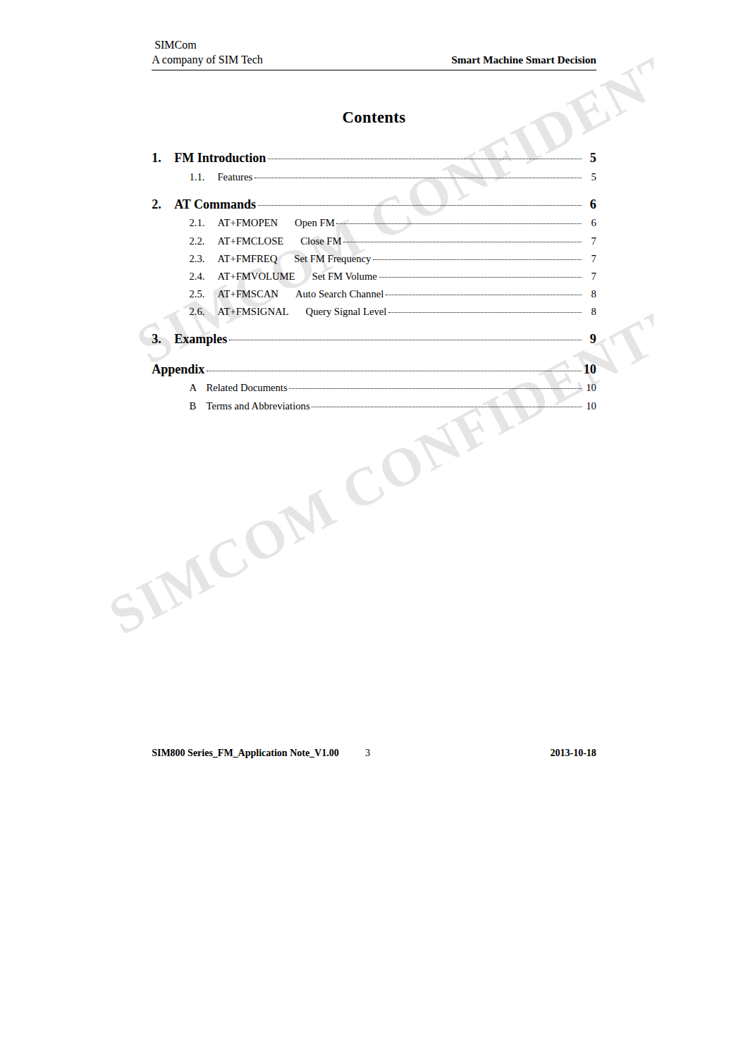SIMCOM CONFIDENTIAL FILE SIMCOM CONFIDENTIAL FILE
SIM Com
A company of SIM Tech
Smart Machine Smart Decision
Contents
1. FM Introduction 5
1.1. Features 5
2. AT Commands 6
2.1. AT+FMOPEN Open FM 6
2.2. AT+FMCLOSE Close FM 7
2.3. AT+FMFREQ Set FM Frequency 7
2.4. AT+FMVOLUME Set FM Volume 7
2.5. AT+FMSCAN Auto Search Channel 8
2.6. AT+FMSIGNAL Query Signal Level 8
3. Examples 9
Appendix 10
A Related Documents 10
B Terms and Abbreviations 10
SIM800 Series_FM_Application Note_V1.00 3 2013-10-18